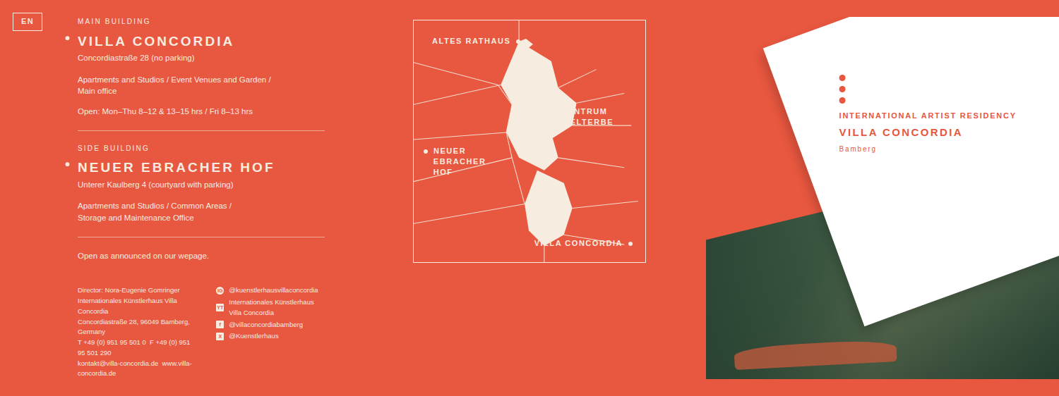EN
Main Building
Villa Concordia
Concordiastraße 28 (no parking)
Apartments and Studios / Event Venues and Garden /
Main office
Open: Mon–Thu 8–12 & 13–15 hrs / Fri 8–13 hrs
Side Building
Neuer Ebracher Hof
Unterer Kaulberg 4 (courtyard with parking)
Apartments and Studios / Common Areas /
Storage and Maintenance Office
Open as announced on our wepage.
Director: Nora-Eugenie Gomringer
Internationales Künstlerhaus Villa Concordia
Concordiastraße 28, 96049 Bamberg, Germany
T +49 (0) 951 95 501 0 F +49 (0) 951 95 501 290
kontakt@villa-concordia.de www.villa-concordia.de
IG@kuenstlerhausvillaconcordia
YT Internationales Künstlerhaus Villa Concordia
f@villaconcordiabamberg
X@Kuenstlerhaus
Altes Rathaus Zentrum
Welterbe Neuer
Ebracher
Hof Villa Concordia
International Artist Residency
Villa Concordia
Bamberg